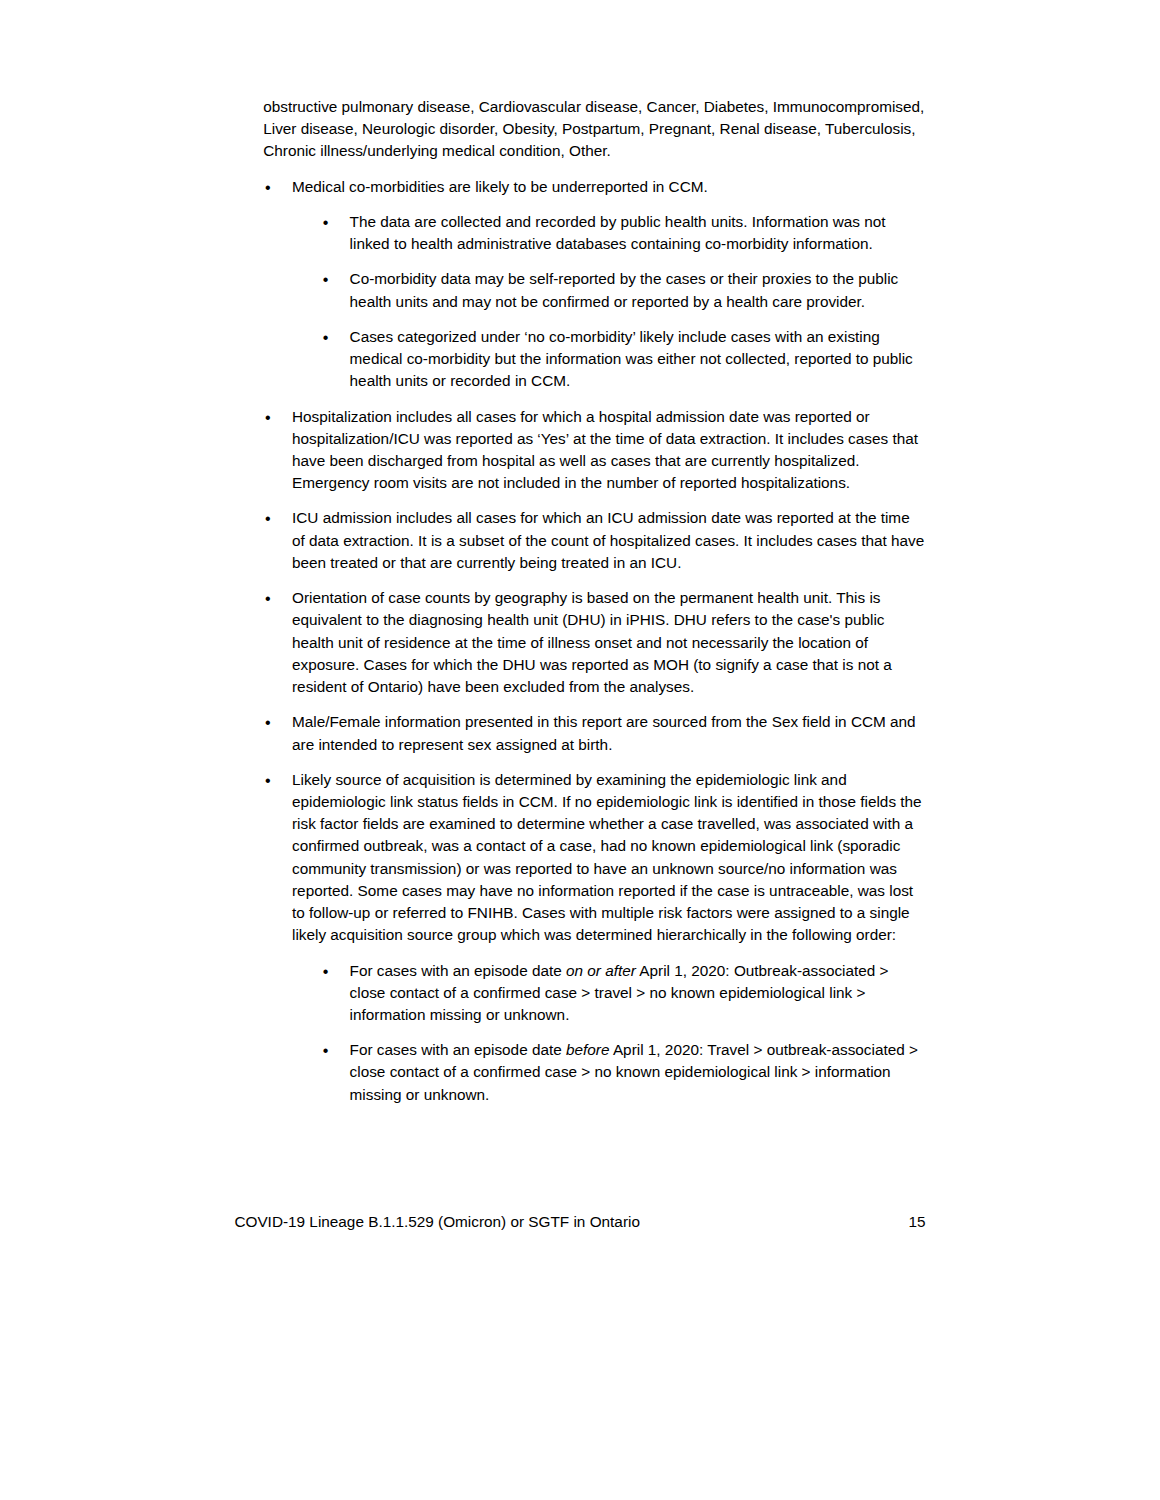obstructive pulmonary disease, Cardiovascular disease, Cancer, Diabetes, Immunocompromised, Liver disease, Neurologic disorder, Obesity, Postpartum, Pregnant, Renal disease, Tuberculosis, Chronic illness/underlying medical condition, Other.
Medical co-morbidities are likely to be underreported in CCM.
The data are collected and recorded by public health units. Information was not linked to health administrative databases containing co-morbidity information.
Co-morbidity data may be self-reported by the cases or their proxies to the public health units and may not be confirmed or reported by a health care provider.
Cases categorized under ‘no co-morbidity’ likely include cases with an existing medical co-morbidity but the information was either not collected, reported to public health units or recorded in CCM.
Hospitalization includes all cases for which a hospital admission date was reported or hospitalization/ICU was reported as ‘Yes’ at the time of data extraction. It includes cases that have been discharged from hospital as well as cases that are currently hospitalized. Emergency room visits are not included in the number of reported hospitalizations.
ICU admission includes all cases for which an ICU admission date was reported at the time of data extraction. It is a subset of the count of hospitalized cases. It includes cases that have been treated or that are currently being treated in an ICU.
Orientation of case counts by geography is based on the permanent health unit. This is equivalent to the diagnosing health unit (DHU) in iPHIS. DHU refers to the case's public health unit of residence at the time of illness onset and not necessarily the location of exposure. Cases for which the DHU was reported as MOH (to signify a case that is not a resident of Ontario) have been excluded from the analyses.
Male/Female information presented in this report are sourced from the Sex field in CCM and are intended to represent sex assigned at birth.
Likely source of acquisition is determined by examining the epidemiologic link and epidemiologic link status fields in CCM. If no epidemiologic link is identified in those fields the risk factor fields are examined to determine whether a case travelled, was associated with a confirmed outbreak, was a contact of a case, had no known epidemiological link (sporadic community transmission) or was reported to have an unknown source/no information was reported. Some cases may have no information reported if the case is untraceable, was lost to follow-up or referred to FNIHB. Cases with multiple risk factors were assigned to a single likely acquisition source group which was determined hierarchically in the following order:
For cases with an episode date on or after April 1, 2020: Outbreak-associated > close contact of a confirmed case > travel > no known epidemiological link > information missing or unknown.
For cases with an episode date before April 1, 2020: Travel > outbreak-associated > close contact of a confirmed case > no known epidemiological link > information missing or unknown.
COVID-19 Lineage B.1.1.529 (Omicron) or SGTF in Ontario
15